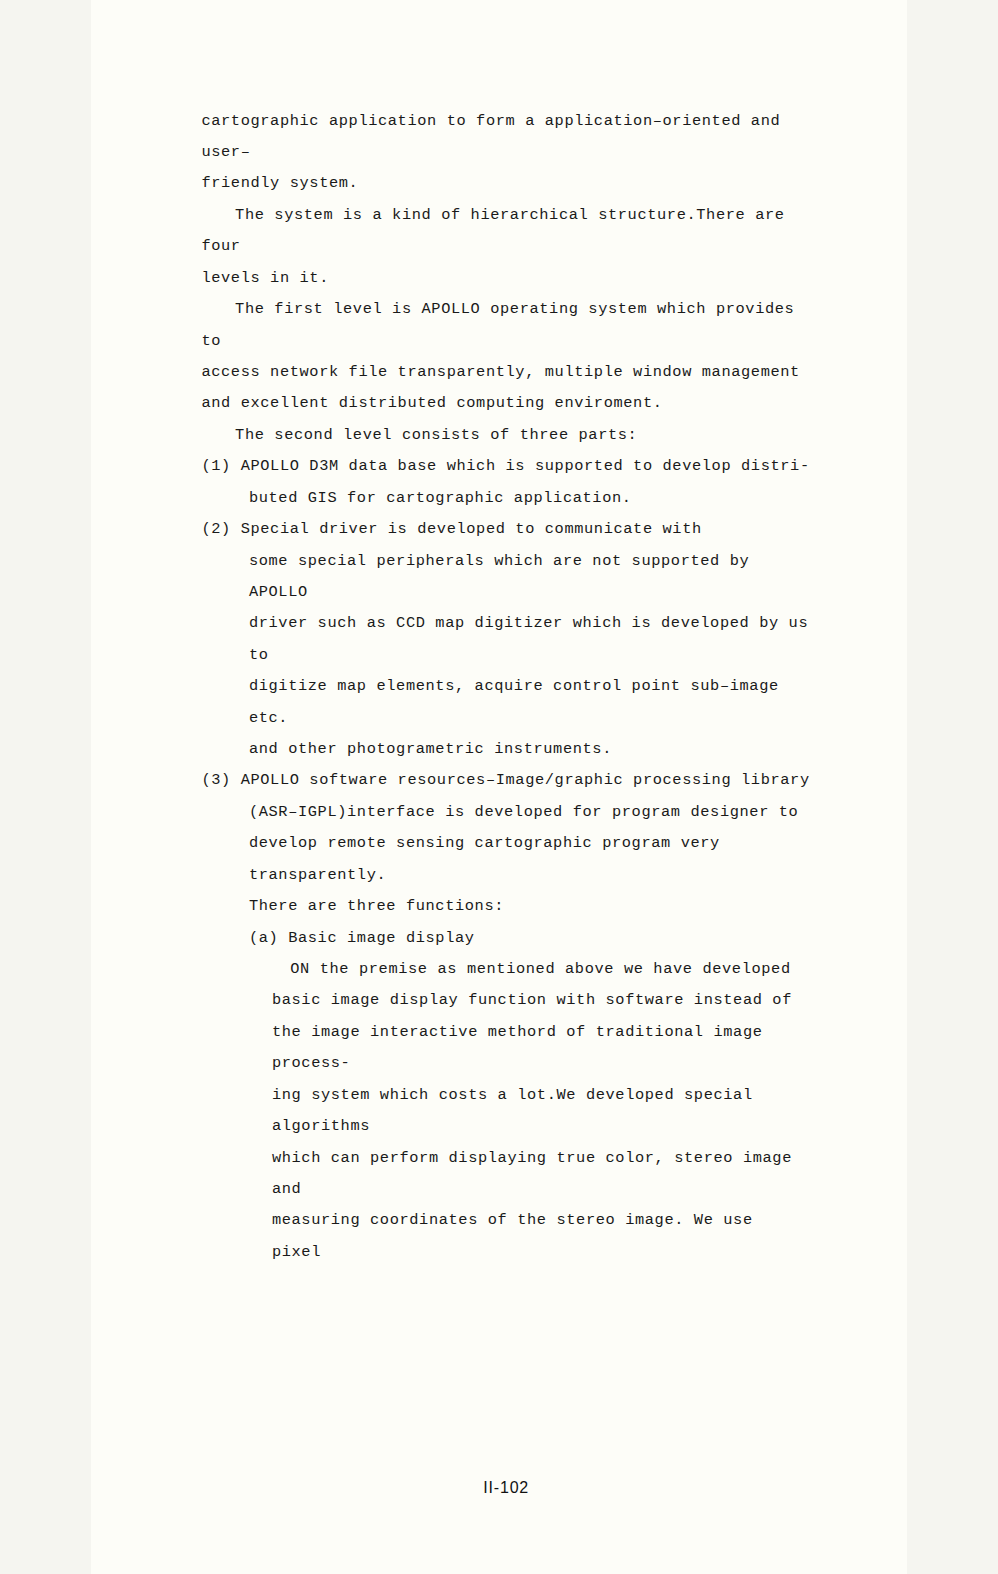cartographic application to form a application–oriented and user–
friendly system.
The system is a kind of hierarchical structure.There are four
levels in it.
The first level is APOLLO operating system which provides to
access network file transparently, multiple window management
and excellent distributed computing enviroment.
The second level consists of three parts:
(1) APOLLO D3M data base which is supported to develop distri-
buted GIS for cartographic application.
(2) Special driver is developed to communicate with
some special peripherals which are not supported by APOLLO
driver such as CCD map digitizer which is developed by us to
digitize map elements, acquire control point sub–image etc.
and other photogrametric instruments.
(3) APOLLO software resources–Image/graphic processing library
(ASR–IGPL)interface is developed for program designer to
develop remote sensing cartographic program very transparently.
There are three functions:
(a) Basic image display
ON the premise as mentioned above we have developed
basic image display function with software instead of
the image interactive methord of traditional image process-
ing system which costs a lot.We developed special algorithms
which can perform displaying true color, stereo image and
measuring coordinates of the stereo image. We use pixel
II-102